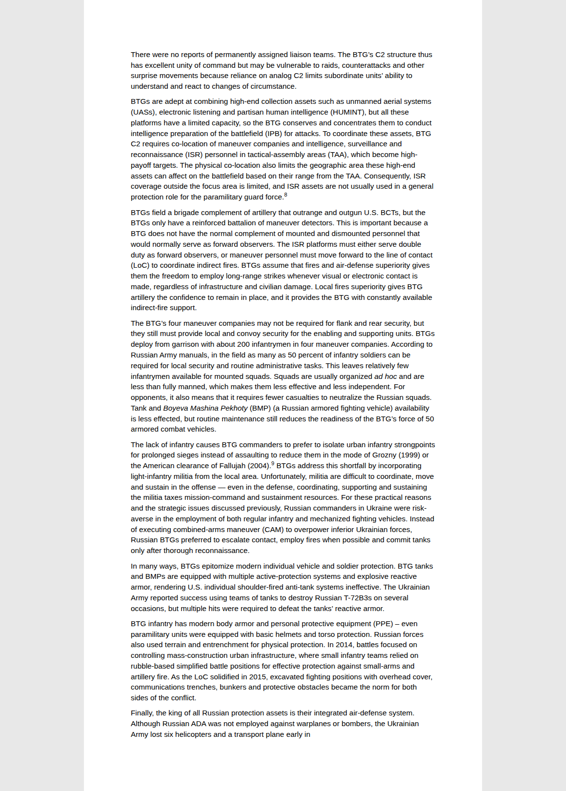There were no reports of permanently assigned liaison teams. The BTG’s C2 structure thus has excellent unity of command but may be vulnerable to raids, counterattacks and other surprise movements because reliance on analog C2 limits subordinate units’ ability to understand and react to changes of circumstance.
BTGs are adept at combining high-end collection assets such as unmanned aerial systems (UASs), electronic listening and partisan human intelligence (HUMINT), but all these platforms have a limited capacity, so the BTG conserves and concentrates them to conduct intelligence preparation of the battlefield (IPB) for attacks. To coordinate these assets, BTG C2 requires co-location of maneuver companies and intelligence, surveillance and reconnaissance (ISR) personnel in tactical-assembly areas (TAA), which become high-payoff targets. The physical co-location also limits the geographic area these high-end assets can affect on the battlefield based on their range from the TAA. Consequently, ISR coverage outside the focus area is limited, and ISR assets are not usually used in a general protection role for the paramilitary guard force.8
BTGs field a brigade complement of artillery that outrange and outgun U.S. BCTs, but the BTGs only have a reinforced battalion of maneuver detectors. This is important because a BTG does not have the normal complement of mounted and dismounted personnel that would normally serve as forward observers. The ISR platforms must either serve double duty as forward observers, or maneuver personnel must move forward to the line of contact (LoC) to coordinate indirect fires. BTGs assume that fires and air-defense superiority gives them the freedom to employ long-range strikes whenever visual or electronic contact is made, regardless of infrastructure and civilian damage. Local fires superiority gives BTG artillery the confidence to remain in place, and it provides the BTG with constantly available indirect-fire support.
The BTG’s four maneuver companies may not be required for flank and rear security, but they still must provide local and convoy security for the enabling and supporting units. BTGs deploy from garrison with about 200 infantrymen in four maneuver companies. According to Russian Army manuals, in the field as many as 50 percent of infantry soldiers can be required for local security and routine administrative tasks. This leaves relatively few infantrymen available for mounted squads. Squads are usually organized ad hoc and are less than fully manned, which makes them less effective and less independent. For opponents, it also means that it requires fewer casualties to neutralize the Russian squads. Tank and Boyeva Mashina Pekhoty (BMP) (a Russian armored fighting vehicle) availability is less effected, but routine maintenance still reduces the readiness of the BTG’s force of 50 armored combat vehicles.
The lack of infantry causes BTG commanders to prefer to isolate urban infantry strongpoints for prolonged sieges instead of assaulting to reduce them in the mode of Grozny (1999) or the American clearance of Fallujah (2004).9 BTGs address this shortfall by incorporating light-infantry militia from the local area. Unfortunately, militia are difficult to coordinate, move and sustain in the offense — even in the defense, coordinating, supporting and sustaining the militia taxes mission-command and sustainment resources. For these practical reasons and the strategic issues discussed previously, Russian commanders in Ukraine were risk-averse in the employment of both regular infantry and mechanized fighting vehicles. Instead of executing combined-arms maneuver (CAM) to overpower inferior Ukrainian forces, Russian BTGs preferred to escalate contact, employ fires when possible and commit tanks only after thorough reconnaissance.
In many ways, BTGs epitomize modern individual vehicle and soldier protection. BTG tanks and BMPs are equipped with multiple active-protection systems and explosive reactive armor, rendering U.S. individual shoulder-fired anti-tank systems ineffective. The Ukrainian Army reported success using teams of tanks to destroy Russian T-72B3s on several occasions, but multiple hits were required to defeat the tanks’ reactive armor.
BTG infantry has modern body armor and personal protective equipment (PPE) – even paramilitary units were equipped with basic helmets and torso protection. Russian forces also used terrain and entrenchment for physical protection. In 2014, battles focused on controlling mass-construction urban infrastructure, where small infantry teams relied on rubble-based simplified battle positions for effective protection against small-arms and artillery fire. As the LoC solidified in 2015, excavated fighting positions with overhead cover, communications trenches, bunkers and protective obstacles became the norm for both sides of the conflict.
Finally, the king of all Russian protection assets is their integrated air-defense system. Although Russian ADA was not employed against warplanes or bombers, the Ukrainian Army lost six helicopters and a transport plane early in